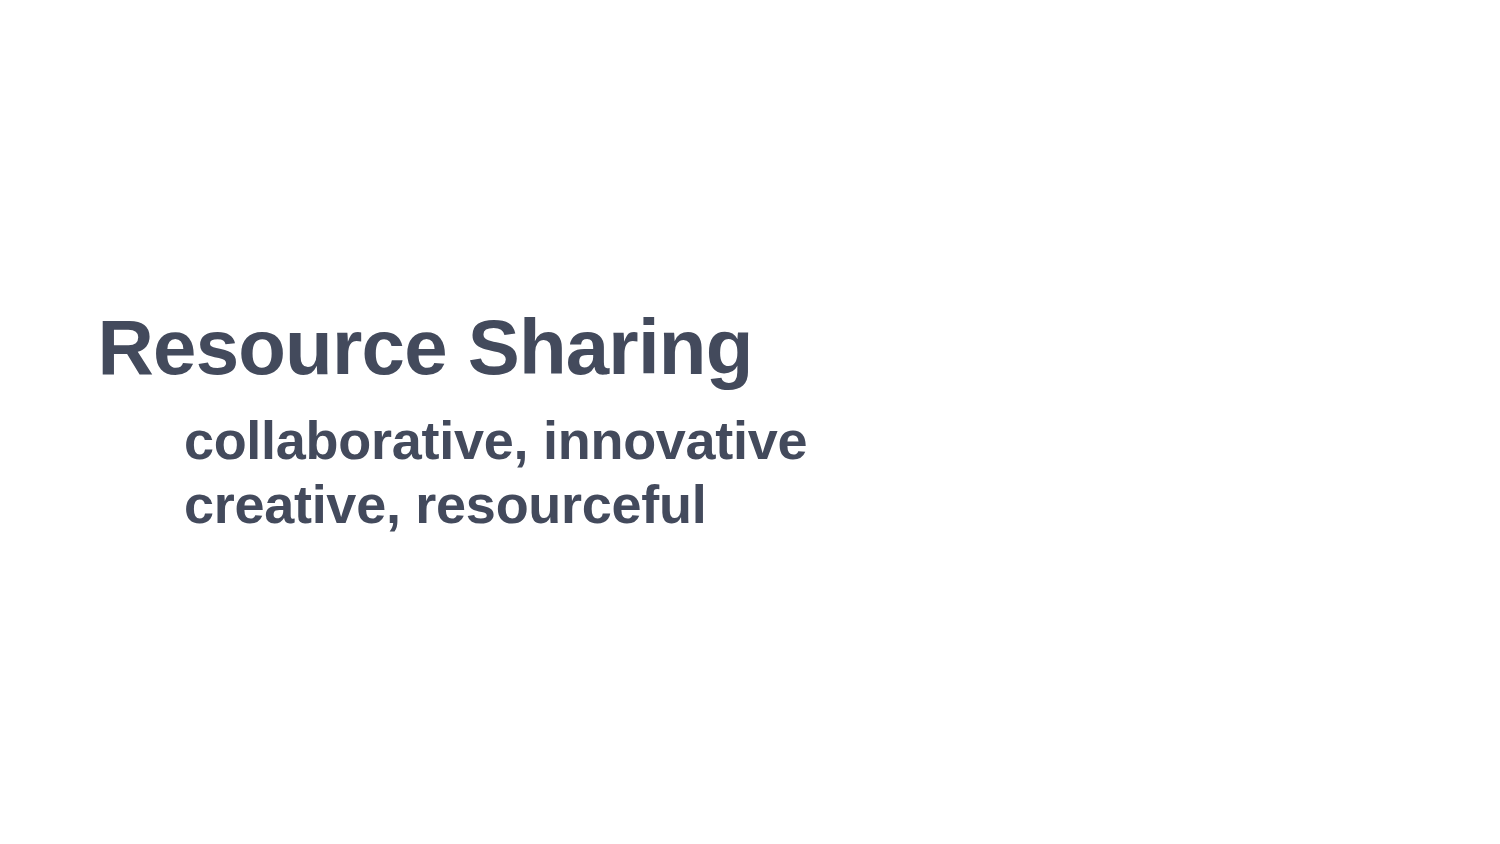Resource Sharing
collaborative, innovative creative, resourceful